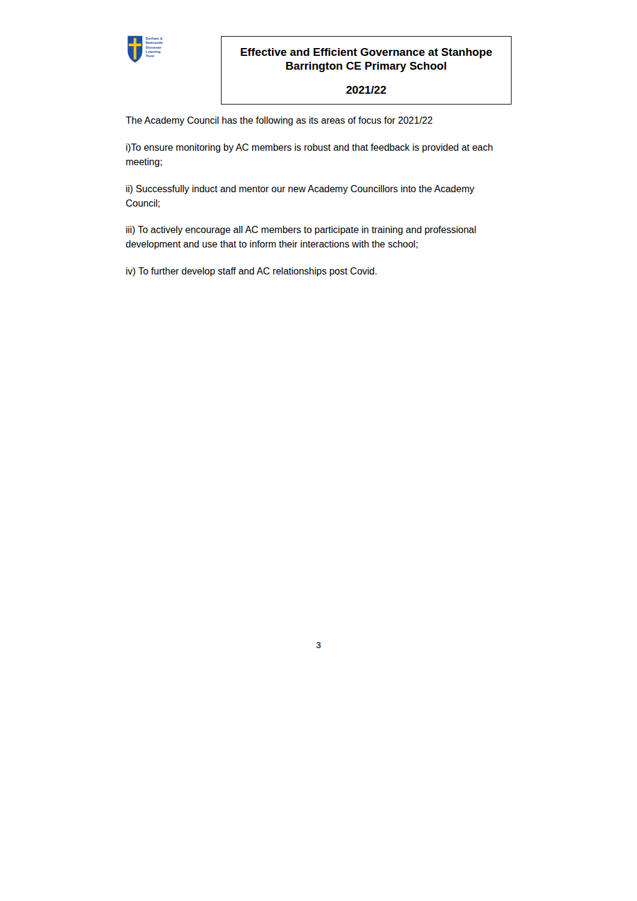Durham & Newcastle Diocesan Learning Trust
Effective and Efficient Governance at Stanhope Barrington CE Primary School 2021/22
The Academy Council has the following as its areas of focus for 2021/22
i)To ensure monitoring by AC members is robust and that feedback is provided at each meeting;
ii) Successfully induct and mentor our new Academy Councillors into the Academy Council;
iii) To actively encourage all AC members to participate in training and professional development and use that to inform their interactions with the school;
iv) To further develop staff and AC relationships post Covid.
3